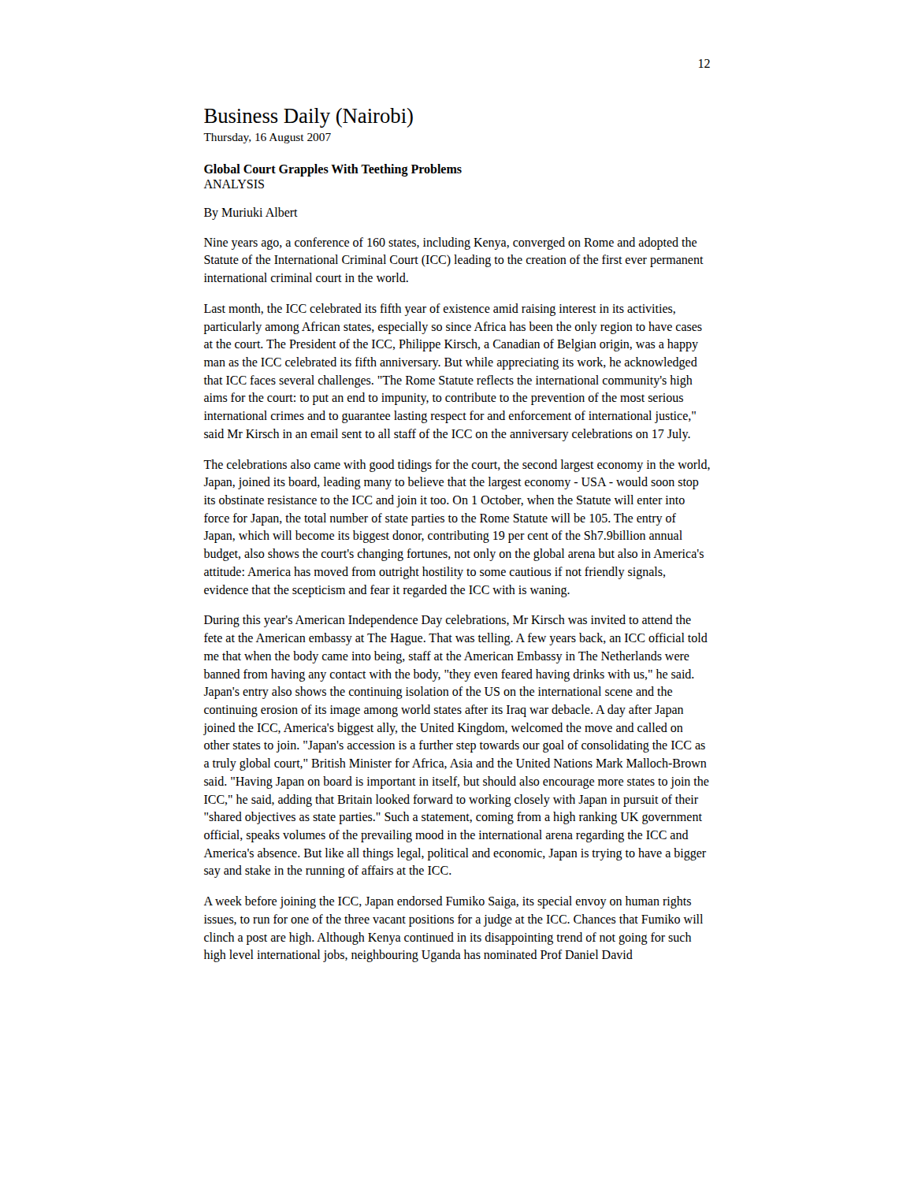12
Business Daily (Nairobi)
Thursday, 16 August 2007
Global Court Grapples With Teething Problems
ANALYSIS
By Muriuki Albert
Nine years ago, a conference of 160 states, including Kenya, converged on Rome and adopted the Statute of the International Criminal Court (ICC) leading to the creation of the first ever permanent international criminal court in the world.
Last month, the ICC celebrated its fifth year of existence amid raising interest in its activities, particularly among African states, especially so since Africa has been the only region to have cases at the court. The President of the ICC, Philippe Kirsch, a Canadian of Belgian origin, was a happy man as the ICC celebrated its fifth anniversary. But while appreciating its work, he acknowledged that ICC faces several challenges. "The Rome Statute reflects the international community's high aims for the court: to put an end to impunity, to contribute to the prevention of the most serious international crimes and to guarantee lasting respect for and enforcement of international justice," said Mr Kirsch in an email sent to all staff of the ICC on the anniversary celebrations on 17 July.
The celebrations also came with good tidings for the court, the second largest economy in the world, Japan, joined its board, leading many to believe that the largest economy - USA - would soon stop its obstinate resistance to the ICC and join it too. On 1 October, when the Statute will enter into force for Japan, the total number of state parties to the Rome Statute will be 105. The entry of Japan, which will become its biggest donor, contributing 19 per cent of the Sh7.9billion annual budget, also shows the court's changing fortunes, not only on the global arena but also in America's attitude: America has moved from outright hostility to some cautious if not friendly signals, evidence that the scepticism and fear it regarded the ICC with is waning.
During this year's American Independence Day celebrations, Mr Kirsch was invited to attend the fete at the American embassy at The Hague. That was telling. A few years back, an ICC official told me that when the body came into being, staff at the American Embassy in The Netherlands were banned from having any contact with the body, "they even feared having drinks with us," he said. Japan's entry also shows the continuing isolation of the US on the international scene and the continuing erosion of its image among world states after its Iraq war debacle. A day after Japan joined the ICC, America's biggest ally, the United Kingdom, welcomed the move and called on other states to join. "Japan's accession is a further step towards our goal of consolidating the ICC as a truly global court," British Minister for Africa, Asia and the United Nations Mark Malloch-Brown said. "Having Japan on board is important in itself, but should also encourage more states to join the ICC," he said, adding that Britain looked forward to working closely with Japan in pursuit of their "shared objectives as state parties." Such a statement, coming from a high ranking UK government official, speaks volumes of the prevailing mood in the international arena regarding the ICC and America's absence. But like all things legal, political and economic, Japan is trying to have a bigger say and stake in the running of affairs at the ICC.
A week before joining the ICC, Japan endorsed Fumiko Saiga, its special envoy on human rights issues, to run for one of the three vacant positions for a judge at the ICC. Chances that Fumiko will clinch a post are high. Although Kenya continued in its disappointing trend of not going for such high level international jobs, neighbouring Uganda has nominated Prof Daniel David